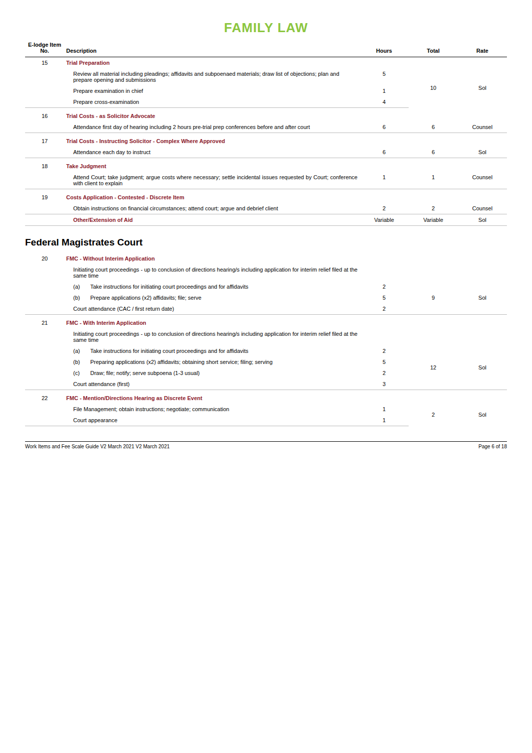FAMILY LAW
| E-lodge Item No. | Description | Hours | Total | Rate |
| --- | --- | --- | --- | --- |
| 15 | Trial Preparation | | | |
| | Review all material including pleadings; affidavits and subpoenaed materials; draw list of objections; plan and prepare opening and submissions | 5 | 10 | Sol |
| | Prepare examination in chief | 1 |
| | Prepare cross-examination | 4 |
| 16 | Trial Costs - as Solicitor Advocate | | | |
| | Attendance first day of hearing including 2 hours pre-trial prep conferences before and after court | 6 | 6 | Counsel |
| 17 | Trial Costs - Instructing Solicitor - Complex Where Approved | | | |
| | Attendance each day to instruct | 6 | 6 | Sol |
| 18 | Take Judgment | | | |
| | Attend Court; take judgment; argue costs where necessary; settle incidental issues requested by Court; conference with client to explain | 1 | 1 | Counsel |
| 19 | Costs Application - Contested - Discrete Item | | | |
| | Obtain instructions on financial circumstances; attend court; argue and debrief client | 2 | 2 | Counsel |
| | Other/Extension of Aid | Variable | Variable | Sol |
Federal Magistrates Court
| 20 | FMC - Without Interim Application | | | |
| | Initiating court proceedings - up to conclusion of directions hearing/s including application for interim relief filed at the same time | | | |
| | (a) Take instructions for initiating court proceedings and for affidavits | 2 | | |
| | (b) Prepare applications (x2) affidavits; file; serve | 5 | 9 | Sol |
| | Court attendance (CAC / first return date) | 2 | | |
| 21 | FMC - With Interim Application | | | |
| | Initiating court proceedings - up to conclusion of directions hearing/s including application for interim relief filed at the same time | | | |
| | (a) Take instructions for initiating court proceedings and for affidavits | 2 | | |
| | (b) Preparing applications (x2) affidavits; obtaining short service; filing; serving | 5 | 12 | Sol |
| | (c) Draw; file; notify; serve subpoena (1-3 usual) | 2 |
| | Court attendance (first) | 3 | | |
| 22 | FMC - Mention/Directions Hearing as Discrete Event | | | |
| | File Management; obtain instructions; negotiate; communication | 1 | 2 | Sol |
| | Court appearance | 1 |
Work Items and Fee Scale Guide V2 March 2021 V2 March 2021 Page 6 of 18